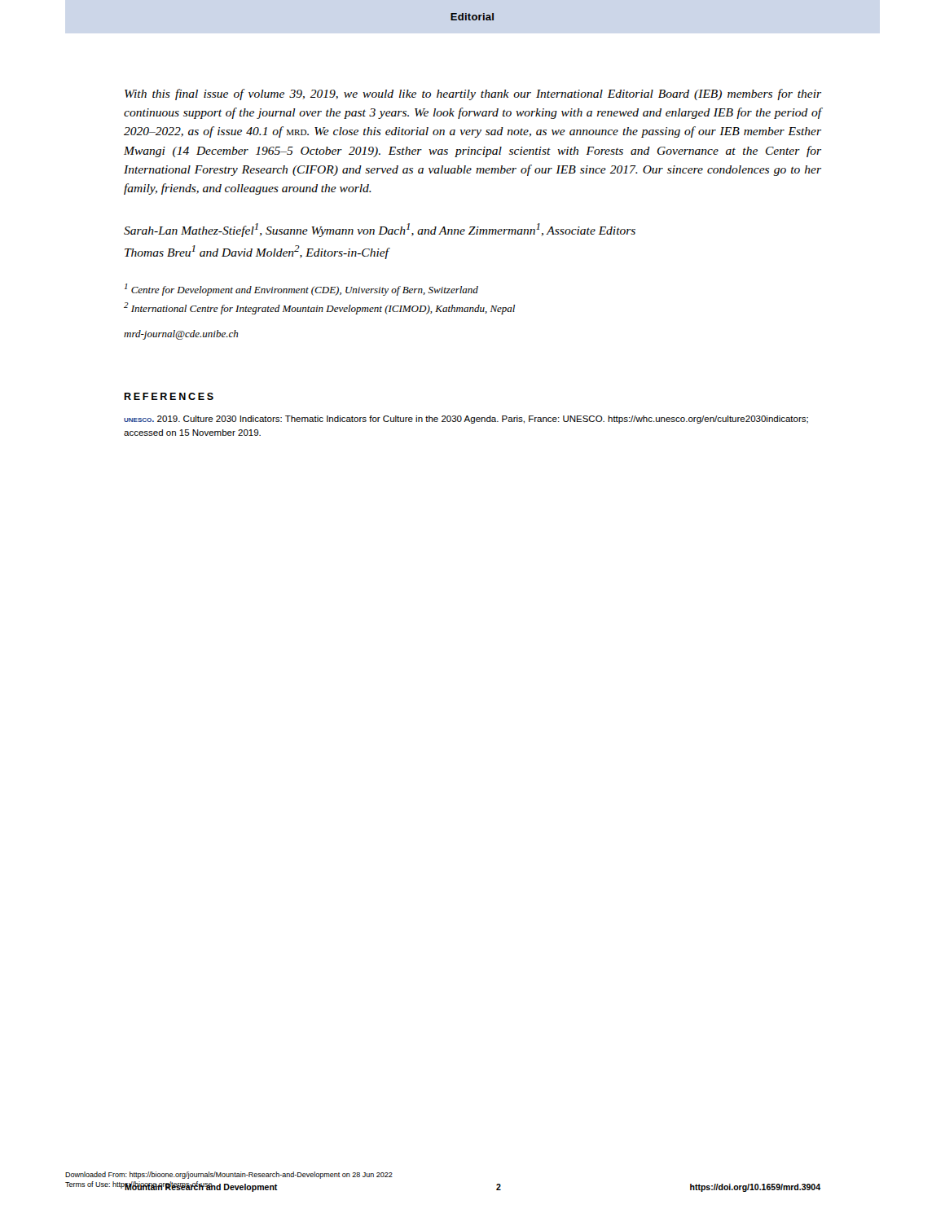Editorial
With this final issue of volume 39, 2019, we would like to heartily thank our International Editorial Board (IEB) members for their continuous support of the journal over the past 3 years. We look forward to working with a renewed and enlarged IEB for the period of 2020–2022, as of issue 40.1 of MRD. We close this editorial on a very sad note, as we announce the passing of our IEB member Esther Mwangi (14 December 1965–5 October 2019). Esther was principal scientist with Forests and Governance at the Center for International Forestry Research (CIFOR) and served as a valuable member of our IEB since 2017. Our sincere condolences go to her family, friends, and colleagues around the world.
Sarah-Lan Mathez-Stiefel1, Susanne Wymann von Dach1, and Anne Zimmermann1, Associate Editors
Thomas Breu1 and David Molden2, Editors-in-Chief
1 Centre for Development and Environment (CDE), University of Bern, Switzerland
2 International Centre for Integrated Mountain Development (ICIMOD), Kathmandu, Nepal
mrd-journal@cde.unibe.ch
REFERENCES
UNESCO. 2019. Culture 2030 Indicators: Thematic Indicators for Culture in the 2030 Agenda. Paris, France: UNESCO. https://whc.unesco.org/en/culture2030indicators; accessed on 15 November 2019.
| Mountain Research and Development | 2 | https://doi.org/10.1659/mrd.3904 |
Downloaded From: https://bioone.org/journals/Mountain-Research-and-Development on 28 Jun 2022
Terms of Use: https://bioone.org/terms-of-use